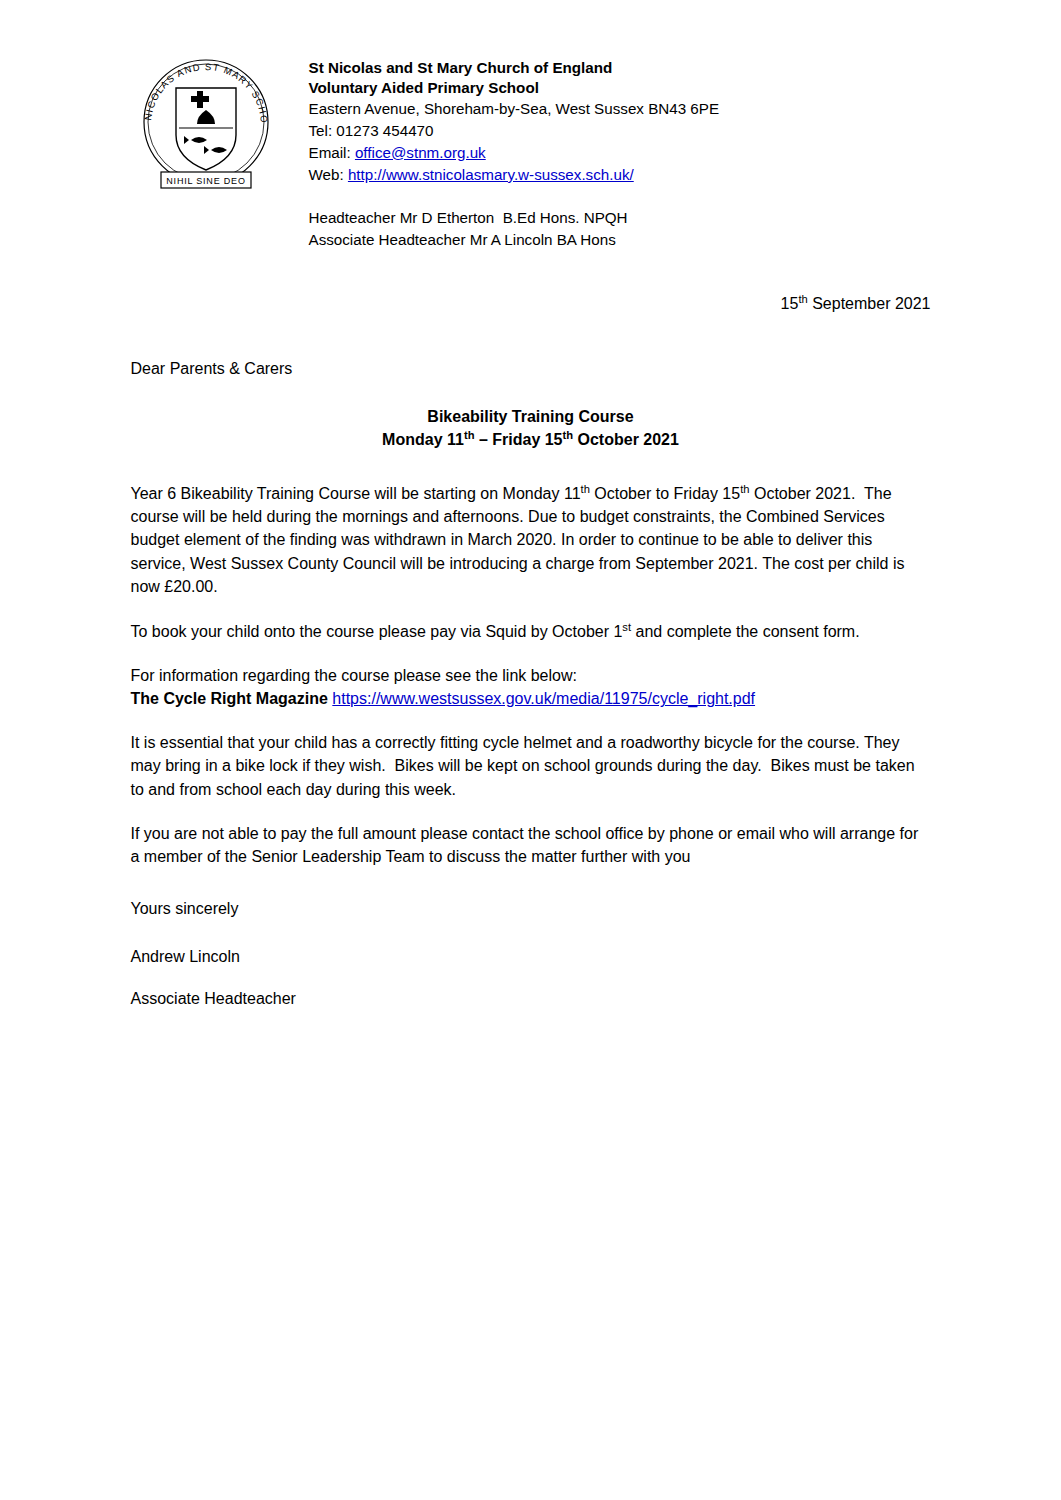St Nicolas and St Mary School crest with motto Nihil Sine Deo ST NICOLAS AND ST MARY SCHOOL NIHIL SINE DEO
St Nicolas and St Mary Church of England
Voluntary Aided Primary School
Eastern Avenue, Shoreham-by-Sea, West Sussex BN43 6PE
Tel: 01273 454470
Email: office@stnm.org.uk
Web: http://www.stnicolasmary.w-sussex.sch.uk/
Headteacher Mr D Etherton B.Ed Hons. NPQH
Associate Headteacher Mr A Lincoln BA Hons
15th September 2021
Dear Parents & Carers
Bikeability Training Course
Monday 11th – Friday 15th October 2021
Year 6 Bikeability Training Course will be starting on Monday 11th October to Friday 15th October 2021. The course will be held during the mornings and afternoons. Due to budget constraints, the Combined Services budget element of the finding was withdrawn in March 2020. In order to continue to be able to deliver this service, West Sussex County Council will be introducing a charge from September 2021. The cost per child is now £20.00.
To book your child onto the course please pay via Squid by October 1st and complete the consent form.
For information regarding the course please see the link below:
The Cycle Right Magazine https://www.westsussex.gov.uk/media/11975/cycle_right.pdf
It is essential that your child has a correctly fitting cycle helmet and a roadworthy bicycle for the course. They may bring in a bike lock if they wish. Bikes will be kept on school grounds during the day. Bikes must be taken to and from school each day during this week.
If you are not able to pay the full amount please contact the school office by phone or email who will arrange for a member of the Senior Leadership Team to discuss the matter further with you
Yours sincerely
Andrew Lincoln
Associate Headteacher